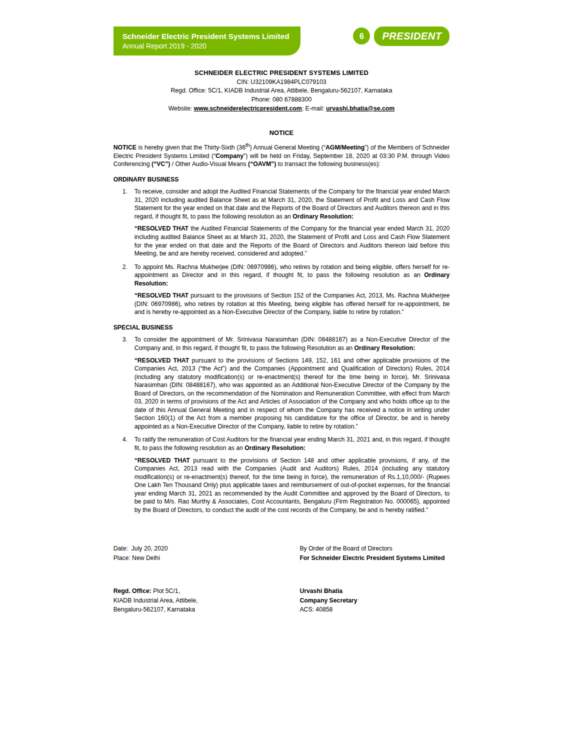Schneider Electric President Systems Limited
Annual Report 2019 - 2020
6
PRESIDENT
SCHNEIDER ELECTRIC PRESIDENT SYSTEMS LIMITED
CIN: U32109KA1984PLC079103
Regd. Office: 5C/1, KIADB Industrial Area, Attibele, Bengaluru-562107, Karnataka
Phone: 080 67888300
Website: www.schneiderelectricpresident.com; E-mail: urvashi.bhatia@se.com
NOTICE
NOTICE is hereby given that the Thirty-Sixth (36th) Annual General Meeting (“AGM/Meeting”) of the Members of Schneider Electric President Systems Limited (“Company”) will be held on Friday, September 18, 2020 at 03:30 P.M. through Video Conferencing (“VC”) / Other Audio-Visual Means (“OAVM”) to transact the following business(es):
ORDINARY BUSINESS
To receive, consider and adopt the Audited Financial Statements of the Company for the financial year ended March 31, 2020 including audited Balance Sheet as at March 31, 2020, the Statement of Profit and Loss and Cash Flow Statement for the year ended on that date and the Reports of the Board of Directors and Auditors thereon and in this regard, if thought fit, to pass the following resolution as an Ordinary Resolution:
“RESOLVED THAT the Audited Financial Statements of the Company for the financial year ended March 31, 2020 including audited Balance Sheet as at March 31, 2020, the Statement of Profit and Loss and Cash Flow Statement for the year ended on that date and the Reports of the Board of Directors and Auditors thereon laid before this Meeting, be and are hereby received, considered and adopted.”
To appoint Ms. Rachna Mukherjee (DIN: 06970986), who retires by rotation and being eligible, offers herself for re-appointment as Director and in this regard, if thought fit, to pass the following resolution as an Ordinary Resolution:
“RESOLVED THAT pursuant to the provisions of Section 152 of the Companies Act, 2013, Ms. Rachna Mukherjee (DIN: 06970986), who retires by rotation at this Meeting, being eligible has offered herself for re-appointment, be and is hereby re-appointed as a Non-Executive Director of the Company, liable to retire by rotation.”
SPECIAL BUSINESS
To consider the appointment of Mr. Srinivasa Narasimhan (DIN: 08488167) as a Non-Executive Director of the Company and, in this regard, if thought fit, to pass the following Resolution as an Ordinary Resolution:
“RESOLVED THAT pursuant to the provisions of Sections 149, 152, 161 and other applicable provisions of the Companies Act, 2013 (“the Act”) and the Companies (Appointment and Qualification of Directors) Rules, 2014 (including any statutory modification(s) or re-enactment(s) thereof for the time being in force), Mr. Srinivasa Narasimhan (DIN: 08488167), who was appointed as an Additional Non-Executive Director of the Company by the Board of Directors, on the recommendation of the Nomination and Remuneration Committee, with effect from March 03, 2020 in terms of provisions of the Act and Articles of Association of the Company and who holds office up to the date of this Annual General Meeting and in respect of whom the Company has received a notice in writing under Section 160(1) of the Act from a member proposing his candidature for the office of Director, be and is hereby appointed as a Non-Executive Director of the Company, liable to retire by rotation.”
To ratify the remuneration of Cost Auditors for the financial year ending March 31, 2021 and, in this regard, if thought fit, to pass the following resolution as an Ordinary Resolution:
“RESOLVED THAT pursuant to the provisions of Section 148 and other applicable provisions, if any, of the Companies Act, 2013 read with the Companies (Audit and Auditors) Rules, 2014 (including any statutory modification(s) or re-enactment(s) thereof, for the time being in force), the remuneration of Rs.1,10,000/- (Rupees One Lakh Ten Thousand Only) plus applicable taxes and reimbursement of out-of-pocket expenses, for the financial year ending March 31, 2021 as recommended by the Audit Committee and approved by the Board of Directors, to be paid to M/s. Rao Murthy & Associates, Cost Accountants, Bengaluru (Firm Registration No. 000065), appointed by the Board of Directors, to conduct the audit of the cost records of the Company, be and is hereby ratified.”
Date: July 20, 2020
Place: New Delhi
By Order of the Board of Directors
For Schneider Electric President Systems Limited
Regd. Office: Plot 5C/1,
KIADB Industrial Area, Attibele,
Bengaluru-562107, Karnataka
Urvashi Bhatia
Company Secretary
ACS: 40858